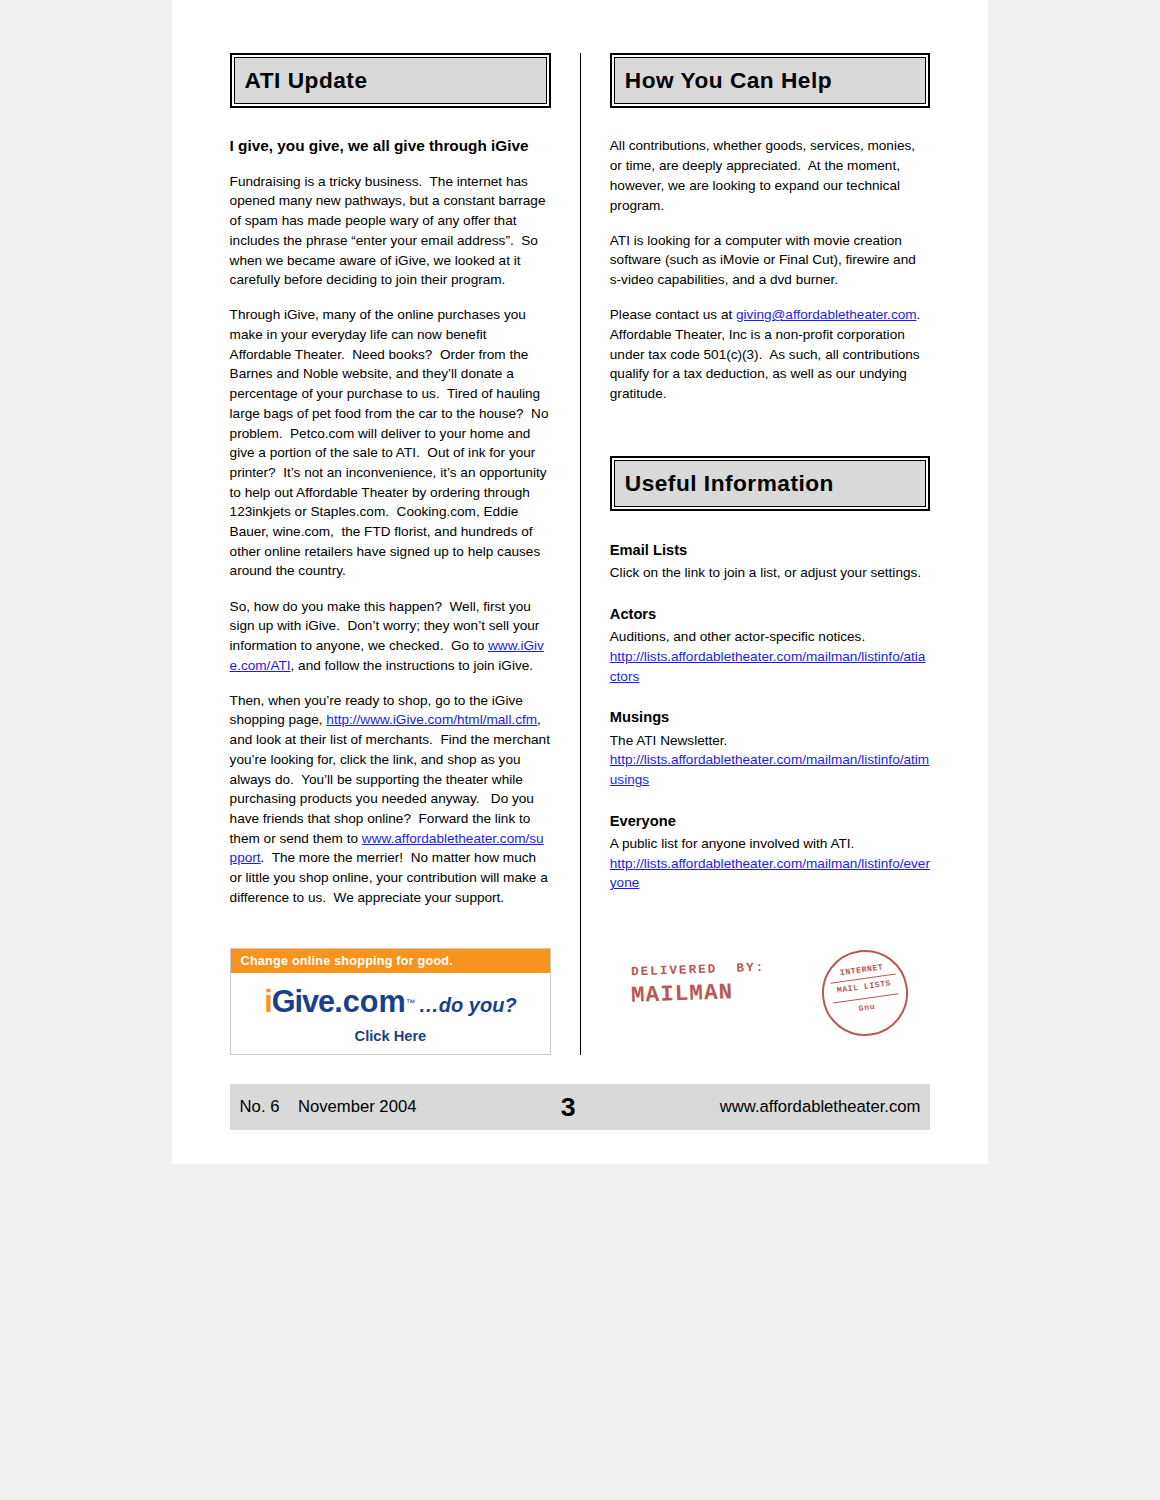ATI Update
I give, you give, we all give through iGive
Fundraising is a tricky business. The internet has opened many new pathways, but a constant barrage of spam has made people wary of any offer that includes the phrase “enter your email address”. So when we became aware of iGive, we looked at it carefully before deciding to join their program.
Through iGive, many of the online purchases you make in your everyday life can now benefit Affordable Theater. Need books? Order from the Barnes and Noble website, and they’ll donate a percentage of your purchase to us. Tired of hauling large bags of pet food from the car to the house? No problem. Petco.com will deliver to your home and give a portion of the sale to ATI. Out of ink for your printer? It’s not an inconvenience, it’s an opportunity to help out Affordable Theater by ordering through 123inkjets or Staples.com. Cooking.com, Eddie Bauer, wine.com, the FTD florist, and hundreds of other online retailers have signed up to help causes around the country.
So, how do you make this happen? Well, first you sign up with iGive. Don’t worry; they won’t sell your information to anyone, we checked. Go to www.iGive.com/ATI, and follow the instructions to join iGive.
Then, when you’re ready to shop, go to the iGive shopping page, http://www.iGive.com/html/mall.cfm, and look at their list of merchants. Find the merchant you’re looking for, click the link, and shop as you always do. You’ll be supporting the theater while purchasing products you needed anyway. Do you have friends that shop online? Forward the link to them or send them to www.affordabletheater.com/support. The more the merrier! No matter how much or little you shop online, your contribution will make a difference to us. We appreciate your support.
Change online shopping for good.
iGive.com™ …do you?
Click Here
How You Can Help
All contributions, whether goods, services, monies, or time, are deeply appreciated. At the moment, however, we are looking to expand our technical program.
ATI is looking for a computer with movie creation software (such as iMovie or Final Cut), firewire and s-video capabilities, and a dvd burner.
Please contact us at giving@affordabletheater.com. Affordable Theater, Inc is a non-profit corporation under tax code 501(c)(3). As such, all contributions qualify for a tax deduction, as well as our undying gratitude.
Useful Information
Email Lists
Click on the link to join a list, or adjust your settings.
Actors
Auditions, and other actor-specific notices.
http://lists.affordabletheater.com/mailman/listinfo/atiactors
Musings
The ATI Newsletter.
http://lists.affordabletheater.com/mailman/listinfo/atimusings
Everyone
A public list for anyone involved with ATI.
http://lists.affordabletheater.com/mailman/listinfo/everyone
DELIVERED BY:
MAILMAN
INTERNET MAIL LISTS Gnu
No. 6 November 2004
3
www.affordabletheater.com